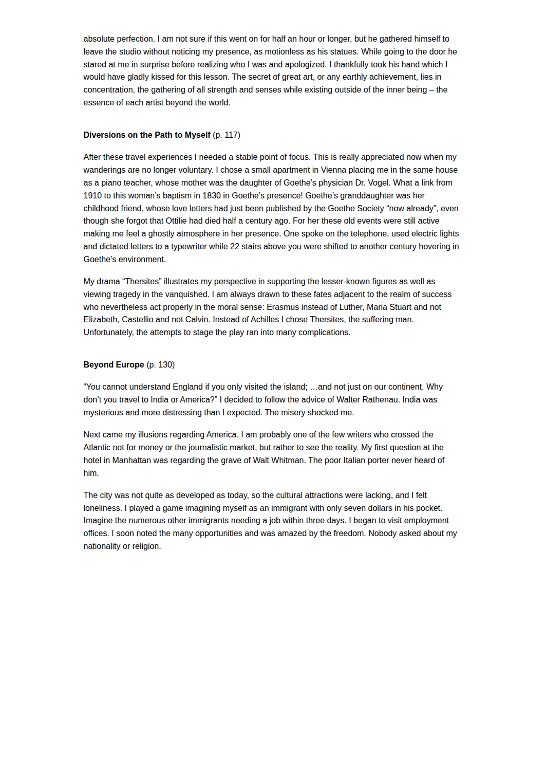absolute perfection. I am not sure if this went on for half an hour or longer, but he gathered himself to leave the studio without noticing my presence, as motionless as his statues. While going to the door he stared at me in surprise before realizing who I was and apologized. I thankfully took his hand which I would have gladly kissed for this lesson. The secret of great art, or any earthly achievement, lies in concentration, the gathering of all strength and senses while existing outside of the inner being – the essence of each artist beyond the world.
Diversions on the Path to Myself (p. 117)
After these travel experiences I needed a stable point of focus. This is really appreciated now when my wanderings are no longer voluntary. I chose a small apartment in Vienna placing me in the same house as a piano teacher, whose mother was the daughter of Goethe’s physician Dr. Vogel. What a link from 1910 to this woman’s baptism in 1830 in Goethe’s presence! Goethe’s granddaughter was her childhood friend, whose love letters had just been published by the Goethe Society “now already”, even though she forgot that Ottilie had died half a century ago. For her these old events were still active making me feel a ghostly atmosphere in her presence. One spoke on the telephone, used electric lights and dictated letters to a typewriter while 22 stairs above you were shifted to another century hovering in Goethe’s environment.
My drama “Thersites” illustrates my perspective in supporting the lesser-known figures as well as viewing tragedy in the vanquished. I am always drawn to these fates adjacent to the realm of success who nevertheless act properly in the moral sense: Erasmus instead of Luther, Maria Stuart and not Elizabeth, Castellio and not Calvin. Instead of Achilles I chose Thersites, the suffering man. Unfortunately, the attempts to stage the play ran into many complications.
Beyond Europe (p. 130)
“You cannot understand England if you only visited the island; …and not just on our continent. Why don’t you travel to India or America?” I decided to follow the advice of Walter Rathenau. India was mysterious and more distressing than I expected. The misery shocked me.
Next came my illusions regarding America. I am probably one of the few writers who crossed the Atlantic not for money or the journalistic market, but rather to see the reality. My first question at the hotel in Manhattan was regarding the grave of Walt Whitman. The poor Italian porter never heard of him.
The city was not quite as developed as today, so the cultural attractions were lacking, and I felt loneliness. I played a game imagining myself as an immigrant with only seven dollars in his pocket. Imagine the numerous other immigrants needing a job within three days. I began to visit employment offices. I soon noted the many opportunities and was amazed by the freedom. Nobody asked about my nationality or religion.